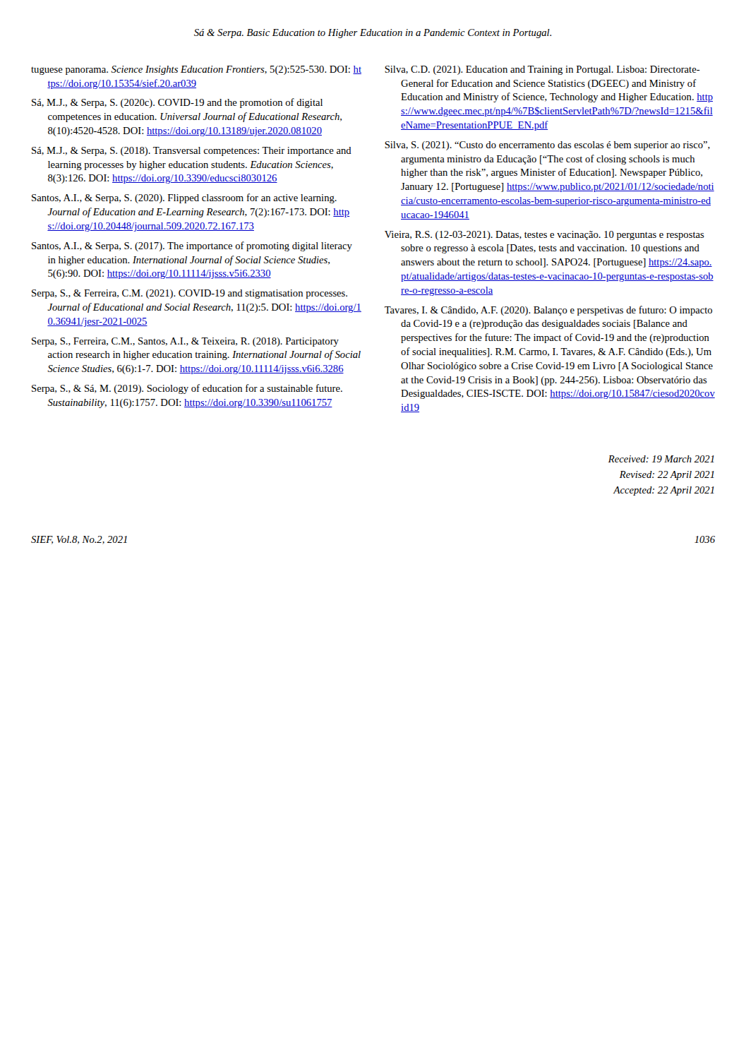Sá & Serpa. Basic Education to Higher Education in a Pandemic Context in Portugal.
tuguese panorama. Science Insights Education Frontiers, 5(2):525-530. DOI: https://doi.org/10.15354/sief.20.ar039
Sá, M.J., & Serpa, S. (2020c). COVID-19 and the promotion of digital competences in education. Universal Journal of Educational Research, 8(10):4520-4528. DOI: https://doi.org/10.13189/ujer.2020.081020
Sá, M.J., & Serpa, S. (2018). Transversal competences: Their importance and learning processes by higher education students. Education Sciences, 8(3):126. DOI: https://doi.org/10.3390/educsci8030126
Santos, A.I., & Serpa, S. (2020). Flipped classroom for an active learning. Journal of Education and E-Learning Research, 7(2):167-173. DOI: https://doi.org/10.20448/journal.509.2020.72.167.173
Santos, A.I., & Serpa, S. (2017). The importance of promoting digital literacy in higher education. International Journal of Social Science Studies, 5(6):90. DOI: https://doi.org/10.11114/ijsss.v5i6.2330
Serpa, S., & Ferreira, C.M. (2021). COVID-19 and stigmatisation processes. Journal of Educational and Social Research, 11(2):5. DOI: https://doi.org/10.36941/jesr-2021-0025
Serpa, S., Ferreira, C.M., Santos, A.I., & Teixeira, R. (2018). Participatory action research in higher education training. International Journal of Social Science Studies, 6(6):1-7. DOI: https://doi.org/10.11114/ijsss.v6i6.3286
Serpa, S., & Sá, M. (2019). Sociology of education for a sustainable future. Sustainability, 11(6):1757. DOI: https://doi.org/10.3390/su11061757
Silva, C.D. (2021). Education and Training in Portugal. Lisboa: Directorate-General for Education and Science Statistics (DGEEC) and Ministry of Education and Ministry of Science, Technology and Higher Education. https://www.dgeec.mec.pt/np4/%7B$clientServletPath%7D/?newsId=1215&fileName=PresentationPPUE_EN.pdf
Silva, S. (2021). “Custo do encerramento das escolas é bem superior ao risco”, argumenta ministro da Educação [“The cost of closing schools is much higher than the risk”, argues Minister of Education]. Newspaper Público, January 12. [Portuguese] https://www.publico.pt/2021/01/12/sociedade/noticia/custo-encerramento-escolas-bem-superior-risco-argumenta-ministro-educacao-1946041
Vieira, R.S. (12-03-2021). Datas, testes e vacinação. 10 perguntas e respostas sobre o regresso à escola [Dates, tests and vaccination. 10 questions and answers about the return to school]. SAPO24. [Portuguese] https://24.sapo.pt/atualidade/artigos/datas-testes-e-vacinacao-10-perguntas-e-respostas-sobre-o-regresso-a-escola
Tavares, I. & Cândido, A.F. (2020). Balanço e perspetivas de futuro: O impacto da Covid-19 e a (re)produção das desigualdades sociais [Balance and perspectives for the future: The impact of Covid-19 and the (re)production of social inequalities]. R.M. Carmo, I. Tavares, & A.F. Cândido (Eds.), Um Olhar Sociológico sobre a Crise Covid-19 em Livro [A Sociological Stance at the Covid-19 Crisis in a Book] (pp. 244-256). Lisboa: Observatório das Desigualdades, CIES-ISCTE. DOI: https://doi.org/10.15847/ciesod2020covid19
Received: 19 March 2021
Revised: 22 April 2021
Accepted: 22 April 2021
SIEF, Vol.8, No.2, 2021 1036